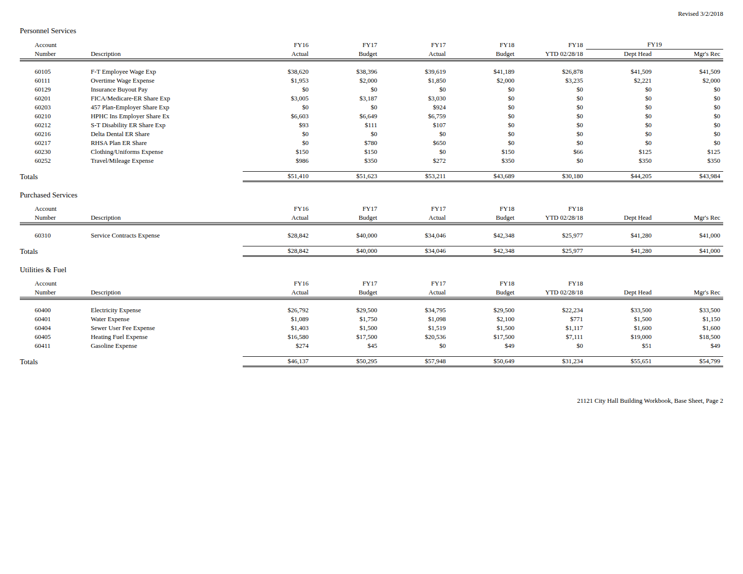Revised 3/2/2018
Personnel Services
| Account | | FY16 | FY17 | FY17 | FY18 | FY18 | FY19 |
| Number | Description | Actual | Budget | Actual | Budget | YTD 02/28/18 | Dept Head | Mgr's Rec |
| 60105 | F-T Employee Wage Exp | $38,620 | $38,396 | $39,619 | $41,189 | $26,878 | $41,509 | $41,509 |
| 60111 | Overtime Wage Expense | $1,953 | $2,000 | $1,850 | $2,000 | $3,235 | $2,221 | $2,000 |
| 60129 | Insurance Buyout Pay | $0 | $0 | $0 | $0 | $0 | $0 | $0 |
| 60201 | FICA/Medicare-ER Share Exp | $3,005 | $3,187 | $3,030 | $0 | $0 | $0 | $0 |
| 60203 | 457 Plan-Employer Share Exp | $0 | $0 | $924 | $0 | $0 | $0 | $0 |
| 60210 | HPHC Ins Employer Share Ex | $6,603 | $6,649 | $6,759 | $0 | $0 | $0 | $0 |
| 60212 | S-T Disability ER Share Exp | $93 | $111 | $107 | $0 | $0 | $0 | $0 |
| 60216 | Delta Dental ER Share | $0 | $0 | $0 | $0 | $0 | $0 | $0 |
| 60217 | RHSA Plan ER Share | $0 | $780 | $650 | $0 | $0 | $0 | $0 |
| 60230 | Clothing/Uniforms Expense | $150 | $150 | $0 | $150 | $66 | $125 | $125 |
| 60252 | Travel/Mileage Expense | $986 | $350 | $272 | $350 | $0 | $350 | $350 |
| Totals | $51,410 | $51,623 | $53,211 | $43,689 | $30,180 | $44,205 | $43,984 |
Purchased Services
| Account | | FY16 | FY17 | FY17 | FY18 | FY18 | | |
| Number | Description | Actual | Budget | Actual | Budget | YTD 02/28/18 | Dept Head | Mgr's Rec |
| 60310 | Service Contracts Expense | $28,842 | $40,000 | $34,046 | $42,348 | $25,977 | $41,280 | $41,000 |
| Totals | $28,842 | $40,000 | $34,046 | $42,348 | $25,977 | $41,280 | $41,000 |
Utilities & Fuel
| Account | | FY16 | FY17 | FY17 | FY18 | FY18 | | |
| Number | Description | Actual | Budget | Actual | Budget | YTD 02/28/18 | Dept Head | Mgr's Rec |
| 60400 | Electricity Expense | $26,792 | $29,500 | $34,795 | $29,500 | $22,234 | $33,500 | $33,500 |
| 60401 | Water Expense | $1,089 | $1,750 | $1,098 | $2,100 | $771 | $1,500 | $1,150 |
| 60404 | Sewer User Fee Expense | $1,403 | $1,500 | $1,519 | $1,500 | $1,117 | $1,600 | $1,600 |
| 60405 | Heating Fuel Expense | $16,580 | $17,500 | $20,536 | $17,500 | $7,111 | $19,000 | $18,500 |
| 60411 | Gasoline Expense | $274 | $45 | $0 | $49 | $0 | $51 | $49 |
| Totals | $46,137 | $50,295 | $57,948 | $50,649 | $31,234 | $55,651 | $54,799 |
21121 City Hall Building Workbook, Base Sheet, Page 2